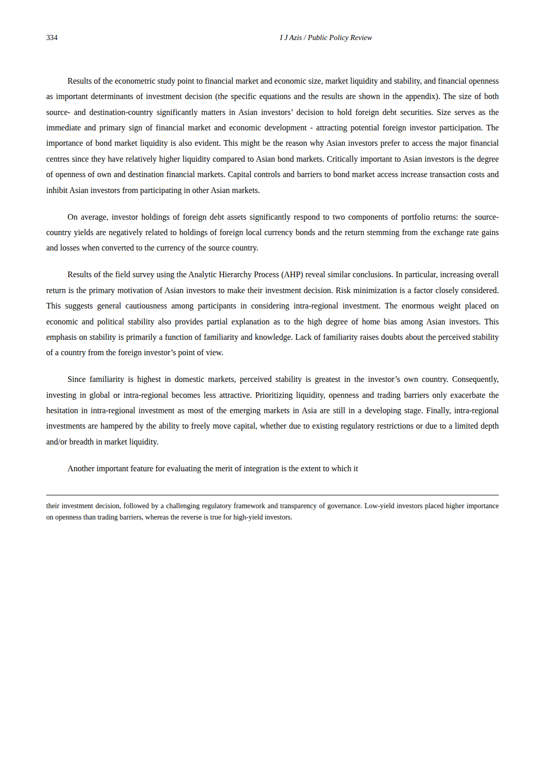334 I J Azis / Public Policy Review
Results of the econometric study point to financial market and economic size, market liquidity and stability, and financial openness as important determinants of investment decision (the specific equations and the results are shown in the appendix). The size of both source- and destination-country significantly matters in Asian investors’ decision to hold foreign debt securities. Size serves as the immediate and primary sign of financial market and economic development - attracting potential foreign investor participation. The importance of bond market liquidity is also evident. This might be the reason why Asian investors prefer to access the major financial centres since they have relatively higher liquidity compared to Asian bond markets. Critically important to Asian investors is the degree of openness of own and destination financial markets. Capital controls and barriers to bond market access increase transaction costs and inhibit Asian investors from participating in other Asian markets.
On average, investor holdings of foreign debt assets significantly respond to two components of portfolio returns: the source-country yields are negatively related to holdings of foreign local currency bonds and the return stemming from the exchange rate gains and losses when converted to the currency of the source country.
Results of the field survey using the Analytic Hierarchy Process (AHP) reveal similar conclusions. In particular, increasing overall return is the primary motivation of Asian investors to make their investment decision. Risk minimization is a factor closely considered. This suggests general cautiousness among participants in considering intra-regional investment. The enormous weight placed on economic and political stability also provides partial explanation as to the high degree of home bias among Asian investors. This emphasis on stability is primarily a function of familiarity and knowledge. Lack of familiarity raises doubts about the perceived stability of a country from the foreign investor’s point of view.
Since familiarity is highest in domestic markets, perceived stability is greatest in the investor’s own country. Consequently, investing in global or intra-regional becomes less attractive. Prioritizing liquidity, openness and trading barriers only exacerbate the hesitation in intra-regional investment as most of the emerging markets in Asia are still in a developing stage. Finally, intra-regional investments are hampered by the ability to freely move capital, whether due to existing regulatory restrictions or due to a limited depth and/or breadth in market liquidity.
Another important feature for evaluating the merit of integration is the extent to which it
their investment decision, followed by a challenging regulatory framework and transparency of governance. Low-yield investors placed higher importance on openness than trading barriers, whereas the reverse is true for high-yield investors.